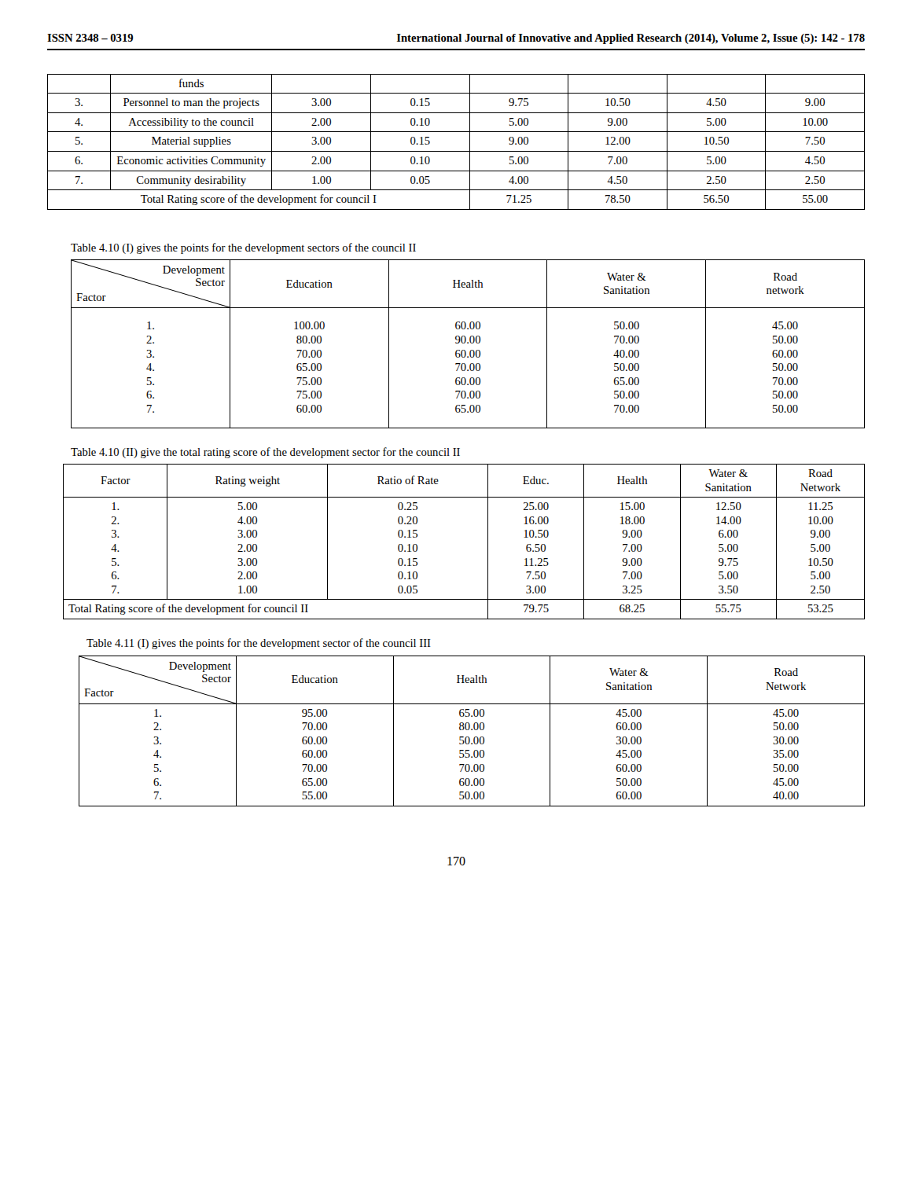ISSN 2348 – 0319
International Journal of Innovative and Applied Research (2014), Volume 2, Issue (5): 142 - 178
| | funds | | | | | | |
| 3. | Personnel to man the projects | 3.00 | 0.15 | 9.75 | 10.50 | 4.50 | 9.00 |
| 4. | Accessibility to the council | 2.00 | 0.10 | 5.00 | 9.00 | 5.00 | 10.00 |
| 5. | Material supplies | 3.00 | 0.15 | 9.00 | 12.00 | 10.50 | 7.50 |
| 6. | Economic activities Community | 2.00 | 0.10 | 5.00 | 7.00 | 5.00 | 4.50 |
| 7. | Community desirability | 1.00 | 0.05 | 4.00 | 4.50 | 2.50 | 2.50 |
| Total Rating score of the development for council I | 71.25 | 78.50 | 56.50 | 55.00 |
Table 4.10 (I) gives the points for the development sectors of the council II
| Development Sector Factor | Education | Health | Water & Sanitation | Road network |
| 1. 2. 3. 4. 5. 6. 7. | 100.00 80.00 70.00 65.00 75.00 75.00 60.00 | 60.00 90.00 60.00 70.00 60.00 70.00 65.00 | 50.00 70.00 40.00 50.00 65.00 50.00 70.00 | 45.00 50.00 60.00 50.00 70.00 50.00 50.00 |
Table 4.10 (II) give the total rating score of the development sector for the council II
| Factor | Rating weight | Ratio of Rate | Educ. | Health | Water & Sanitation | Road Network |
| 1. 2. 3. 4. 5. 6. 7. | 5.00 4.00 3.00 2.00 3.00 2.00 1.00 | 0.25 0.20 0.15 0.10 0.15 0.10 0.05 | 25.00 16.00 10.50 6.50 11.25 7.50 3.00 | 15.00 18.00 9.00 7.00 9.00 7.00 3.25 | 12.50 14.00 6.00 5.00 9.75 5.00 3.50 | 11.25 10.00 9.00 5.00 10.50 5.00 2.50 |
| Total Rating score of the development for council II | 79.75 | 68.25 | 55.75 | 53.25 |
Table 4.11 (I) gives the points for the development sector of the council III
| Development Sector Factor | Education | Health | Water & Sanitation | Road Network |
| 1. 2. 3. 4. 5. 6. 7. | 95.00 70.00 60.00 60.00 70.00 65.00 55.00 | 65.00 80.00 50.00 55.00 70.00 60.00 50.00 | 45.00 60.00 30.00 45.00 60.00 50.00 60.00 | 45.00 50.00 30.00 35.00 50.00 45.00 40.00 |
170